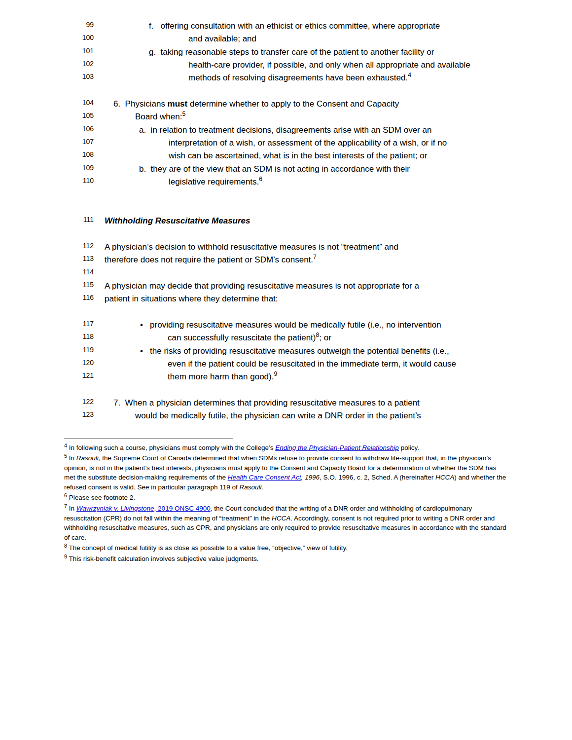99
f. offering consultation with an ethicist or ethics committee, where appropriate
100
and available; and
101
g. taking reasonable steps to transfer care of the patient to another facility or
102
health-care provider, if possible, and only when all appropriate and available
103
methods of resolving disagreements have been exhausted.4
104
6. Physicians must determine whether to apply to the Consent and Capacity
105
Board when:5
106
a. in relation to treatment decisions, disagreements arise with an SDM over an
107
interpretation of a wish, or assessment of the applicability of a wish, or if no
108
wish can be ascertained, what is in the best interests of the patient; or
109
b. they are of the view that an SDM is not acting in accordance with their
110
legislative requirements.6
111
Withholding Resuscitative Measures
112
A physician’s decision to withhold resuscitative measures is not “treatment” and
113
therefore does not require the patient or SDM’s consent.7
114
115
A physician may decide that providing resuscitative measures is not appropriate for a
116
patient in situations where they determine that:
117
• providing resuscitative measures would be medically futile (i.e., no intervention
118
can successfully resuscitate the patient)8; or
119
• the risks of providing resuscitative measures outweigh the potential benefits (i.e.,
120
even if the patient could be resuscitated in the immediate term, it would cause
121
them more harm than good).9
122
7. When a physician determines that providing resuscitative measures to a patient
123
would be medically futile, the physician can write a DNR order in the patient’s
4 In following such a course, physicians must comply with the College’s Ending the Physician-Patient Relationship policy.
5 In Rasouli, the Supreme Court of Canada determined that when SDMs refuse to provide consent to withdraw life-support that, in the physician’s opinion, is not in the patient’s best interests, physicians must apply to the Consent and Capacity Board for a determination of whether the SDM has met the substitute decision-making requirements of the Health Care Consent Act, 1996, S.O. 1996, c. 2, Sched. A (hereinafter HCCA) and whether the refused consent is valid. See in particular paragraph 119 of Rasouli.
6 Please see footnote 2.
7 In Wawrzyniak v. Livingstone, 2019 ONSC 4900, the Court concluded that the writing of a DNR order and withholding of cardiopulmonary resuscitation (CPR) do not fall within the meaning of “treatment” in the HCCA. Accordingly, consent is not required prior to writing a DNR order and withholding resuscitative measures, such as CPR, and physicians are only required to provide resuscitative measures in accordance with the standard of care.
8 The concept of medical futility is as close as possible to a value free, “objective,” view of futility.
9 This risk-benefit calculation involves subjective value judgments.